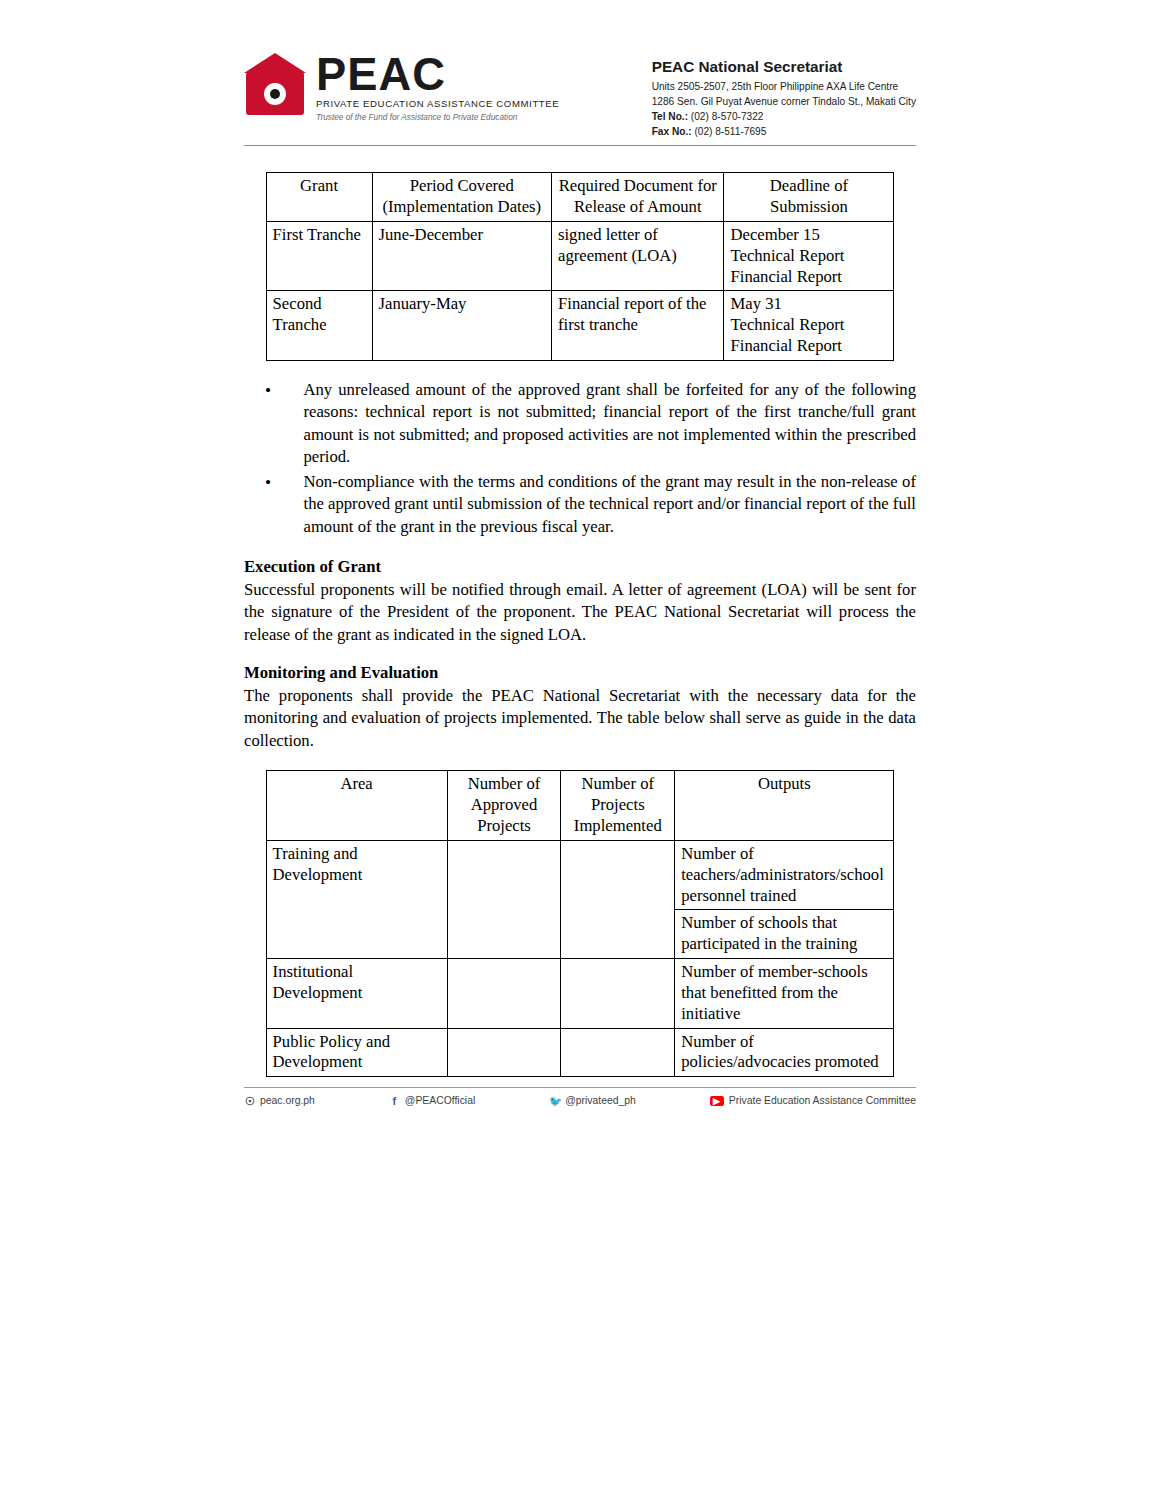PEAC
PRIVATE EDUCATION ASSISTANCE COMMITTEE
Trustee of the Fund for Assistance to Private Education
PEAC National Secretariat
Units 2505-2507, 25th Floor Philippine AXA Life Centre
1286 Sen. Gil Puyat Avenue corner Tindalo St., Makati City
Tel No.: (02) 8-570-7322
Fax No.: (02) 8-511-7695
| Grant | Period Covered (Implementation Dates) | Required Document for Release of Amount | Deadline of Submission |
| --- | --- | --- | --- |
| First Tranche | June-December | signed letter of agreement (LOA) | December 15 Technical Report Financial Report |
| Second Tranche | January-May | Financial report of the first tranche | May 31 Technical Report Financial Report |
Any unreleased amount of the approved grant shall be forfeited for any of the following reasons: technical report is not submitted; financial report of the first tranche/full grant amount is not submitted; and proposed activities are not implemented within the prescribed period.
Non-compliance with the terms and conditions of the grant may result in the non-release of the approved grant until submission of the technical report and/or financial report of the full amount of the grant in the previous fiscal year.
Execution of Grant
Successful proponents will be notified through email. A letter of agreement (LOA) will be sent for the signature of the President of the proponent. The PEAC National Secretariat will process the release of the grant as indicated in the signed LOA.
Monitoring and Evaluation
The proponents shall provide the PEAC National Secretariat with the necessary data for the monitoring and evaluation of projects implemented. The table below shall serve as guide in the data collection.
| Area | Number of Approved Projects | Number of Projects Implemented | Outputs |
| --- | --- | --- | --- |
| Training and Development | | | Number of teachers/administrators/school personnel trained |
| Number of schools that participated in the training |
| Institutional Development | | | Number of member-schools that benefitted from the initiative |
| Public Policy and Development | | | Number of policies/advocacies promoted |
☉peac.org.ph
f@PEACOfficial
🐦@privateed_ph
▶Private Education Assistance Committee